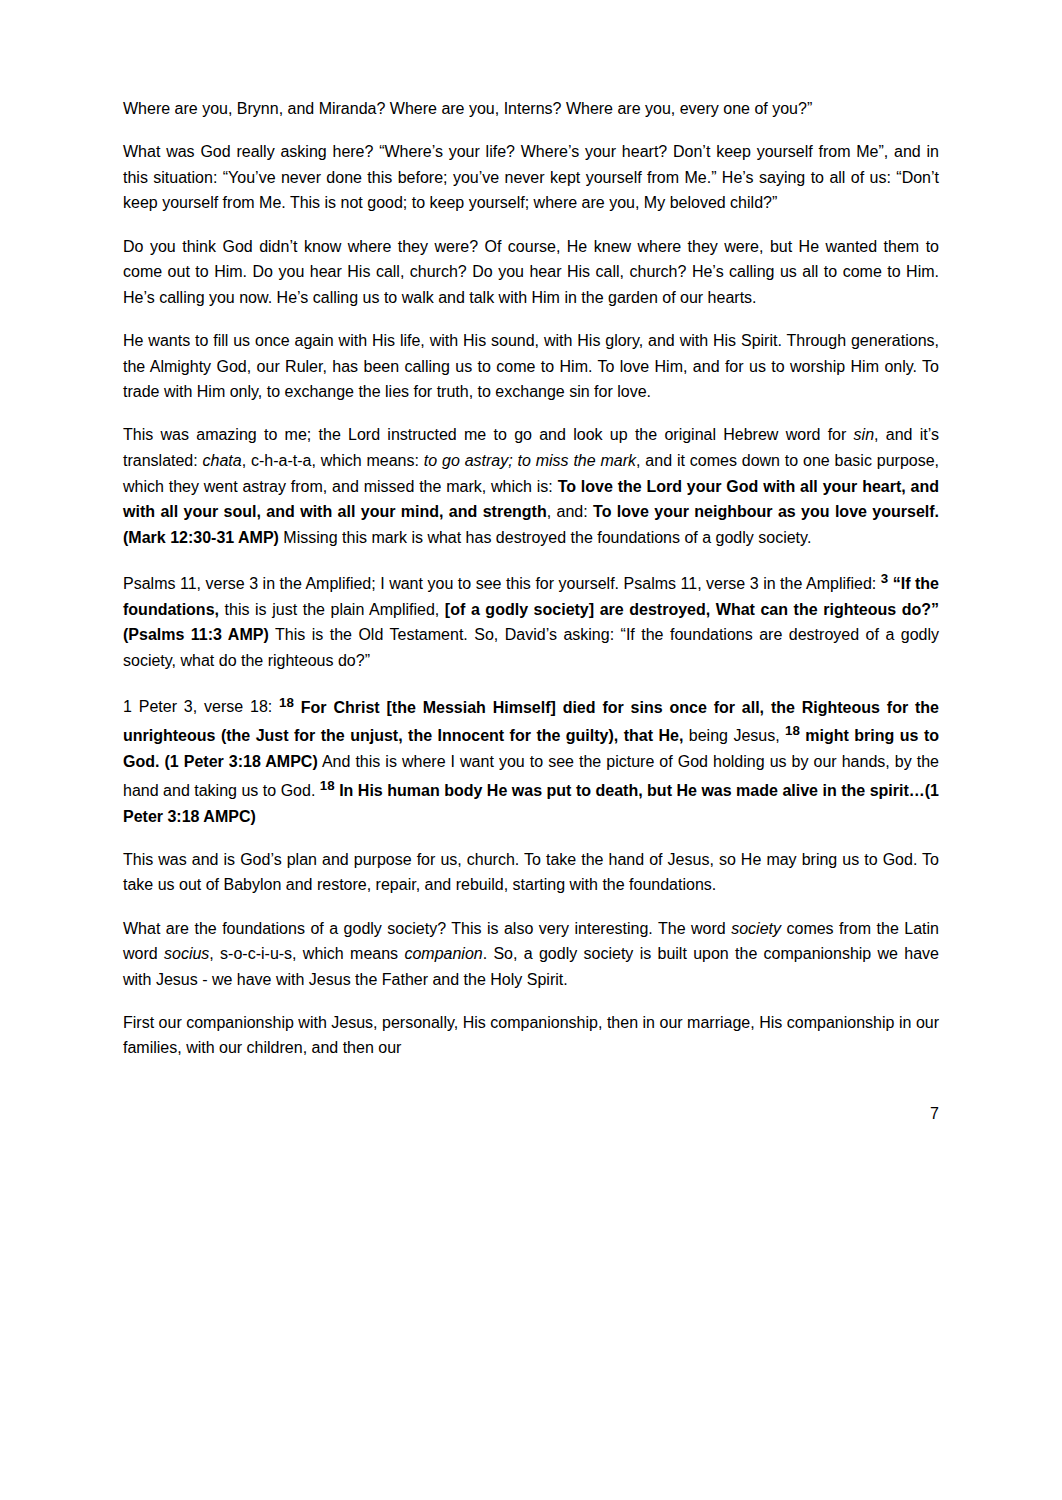Where are you, Brynn, and Miranda? Where are you, Interns? Where are you, every one of you?”
What was God really asking here? “Where’s your life? Where’s your heart? Don’t keep yourself from Me”, and in this situation: “You’ve never done this before; you’ve never kept yourself from Me.” He’s saying to all of us: “Don’t keep yourself from Me. This is not good; to keep yourself; where are you, My beloved child?”
Do you think God didn’t know where they were? Of course, He knew where they were, but He wanted them to come out to Him. Do you hear His call, church? Do you hear His call, church? He’s calling us all to come to Him. He’s calling you now. He’s calling us to walk and talk with Him in the garden of our hearts.
He wants to fill us once again with His life, with His sound, with His glory, and with His Spirit. Through generations, the Almighty God, our Ruler, has been calling us to come to Him. To love Him, and for us to worship Him only. To trade with Him only, to exchange the lies for truth, to exchange sin for love.
This was amazing to me; the Lord instructed me to go and look up the original Hebrew word for sin, and it’s translated: chata, c-h-a-t-a, which means: to go astray; to miss the mark, and it comes down to one basic purpose, which they went astray from, and missed the mark, which is: To love the Lord your God with all your heart, and with all your soul, and with all your mind, and strength, and: To love your neighbour as you love yourself. (Mark 12:30-31 AMP) Missing this mark is what has destroyed the foundations of a godly society.
Psalms 11, verse 3 in the Amplified; I want you to see this for yourself. Psalms 11, verse 3 in the Amplified: 3 “If the foundations, this is just the plain Amplified, [of a godly society] are destroyed, What can the righteous do?” (Psalms 11:3 AMP) This is the Old Testament. So, David’s asking: “If the foundations are destroyed of a godly society, what do the righteous do?”
1 Peter 3, verse 18: 18 For Christ [the Messiah Himself] died for sins once for all, the Righteous for the unrighteous (the Just for the unjust, the Innocent for the guilty), that He, being Jesus, 18 might bring us to God. (1 Peter 3:18 AMPC) And this is where I want you to see the picture of God holding us by our hands, by the hand and taking us to God. 18 In His human body He was put to death, but He was made alive in the spirit…(1 Peter 3:18 AMPC)
This was and is God’s plan and purpose for us, church. To take the hand of Jesus, so He may bring us to God. To take us out of Babylon and restore, repair, and rebuild, starting with the foundations.
What are the foundations of a godly society? This is also very interesting. The word society comes from the Latin word socius, s-o-c-i-u-s, which means companion. So, a godly society is built upon the companionship we have with Jesus - we have with Jesus the Father and the Holy Spirit.
First our companionship with Jesus, personally, His companionship, then in our marriage, His companionship in our families, with our children, and then our
7